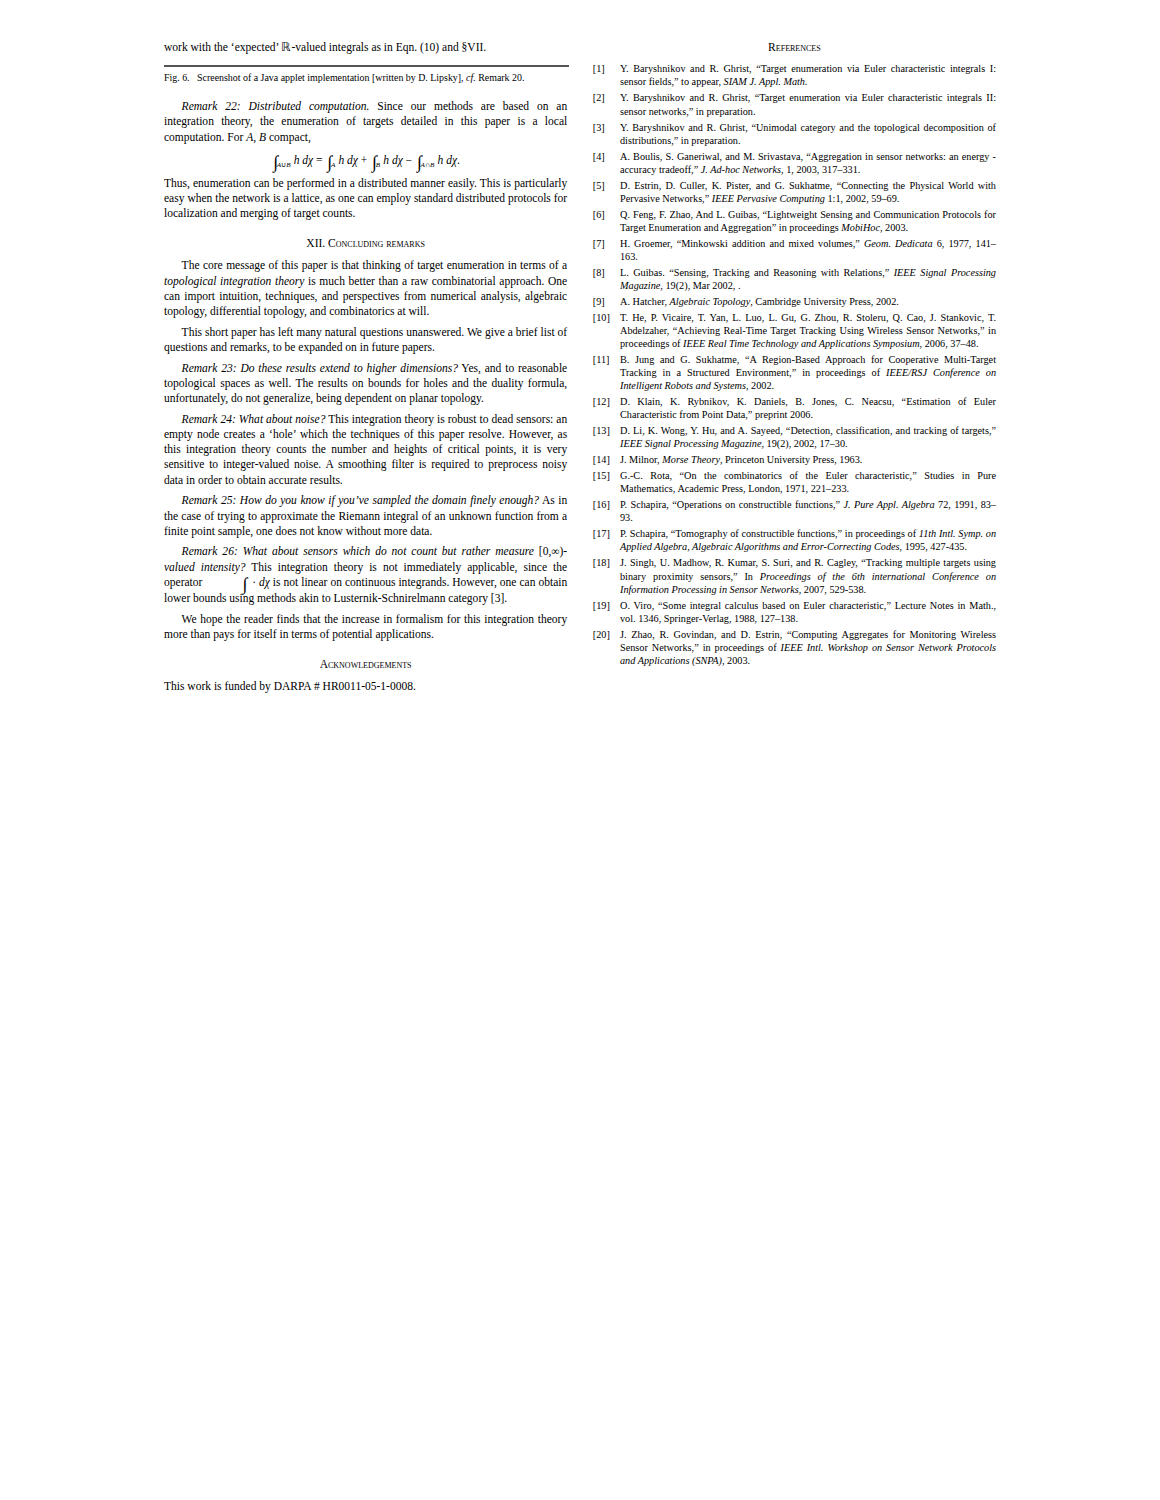work with the ‘expected’ ℝ-valued integrals as in Eqn. (10) and §VII.
Fig. 6. Screenshot of a Java applet implementation [written by D. Lipsky], cf. Remark 20.
Remark 22: Distributed computation. Since our methods are based on an integration theory, the enumeration of targets detailed in this paper is a local computation. For A, B compact,
∫A∪B h dχ = ∫A h dχ + ∫B h dχ − ∫A∩B h dχ.
Thus, enumeration can be performed in a distributed manner easily. This is particularly easy when the network is a lattice, as one can employ standard distributed protocols for localization and merging of target counts.
XII. Concluding remarks
The core message of this paper is that thinking of target enumeration in terms of a topological integration theory is much better than a raw combinatorial approach. One can import intuition, techniques, and perspectives from numerical analysis, algebraic topology, differential topology, and combinatorics at will.
This short paper has left many natural questions unanswered. We give a brief list of questions and remarks, to be expanded on in future papers.
Remark 23: Do these results extend to higher dimensions? Yes, and to reasonable topological spaces as well. The results on bounds for holes and the duality formula, unfortunately, do not generalize, being dependent on planar topology.
Remark 24: What about noise? This integration theory is robust to dead sensors: an empty node creates a ‘hole’ which the techniques of this paper resolve. However, as this integration theory counts the number and heights of critical points, it is very sensitive to integer-valued noise. A smoothing filter is required to preprocess noisy data in order to obtain accurate results.
Remark 25: How do you know if you’ve sampled the domain finely enough? As in the case of trying to approximate the Riemann integral of an unknown function from a finite point sample, one does not know without more data.
Remark 26: What about sensors which do not count but rather measure [0,∞)-valued intensity? This integration theory is not immediately applicable, since the operator ∫ · dχ is not linear on continuous integrands. However, one can obtain lower bounds using methods akin to Lusternik-Schnirelmann category [3].
We hope the reader finds that the increase in formalism for this integration theory more than pays for itself in terms of potential applications.
Acknowledgements
This work is funded by DARPA # HR0011-05-1-0008.
References
Y. Baryshnikov and R. Ghrist, “Target enumeration via Euler characteristic integrals I: sensor fields,” to appear, SIAM J. Appl. Math.
Y. Baryshnikov and R. Ghrist, “Target enumeration via Euler characteristic integrals II: sensor networks,” in preparation.
Y. Baryshnikov and R. Ghrist, “Unimodal category and the topological decomposition of distributions,” in preparation.
A. Boulis, S. Ganeriwal, and M. Srivastava, “Aggregation in sensor networks: an energy - accuracy tradeoff,” J. Ad-hoc Networks, 1, 2003, 317–331.
D. Estrin, D. Culler, K. Pister, and G. Sukhatme, “Connecting the Physical World with Pervasive Networks,” IEEE Pervasive Computing 1:1, 2002, 59–69.
Q. Feng, F. Zhao, And L. Guibas, “Lightweight Sensing and Communication Protocols for Target Enumeration and Aggregation” in proceedings MobiHoc, 2003.
H. Groemer, “Minkowski addition and mixed volumes,” Geom. Dedicata 6, 1977, 141–163.
L. Guibas. “Sensing, Tracking and Reasoning with Relations,” IEEE Signal Processing Magazine, 19(2), Mar 2002, .
A. Hatcher, Algebraic Topology, Cambridge University Press, 2002.
T. He, P. Vicaire, T. Yan, L. Luo, L. Gu, G. Zhou, R. Stoleru, Q. Cao, J. Stankovic, T. Abdelzaher, “Achieving Real-Time Target Tracking Using Wireless Sensor Networks,” in proceedings of IEEE Real Time Technology and Applications Symposium, 2006, 37–48.
B. Jung and G. Sukhatme, “A Region-Based Approach for Cooperative Multi-Target Tracking in a Structured Environment,” in proceedings of IEEE/RSJ Conference on Intelligent Robots and Systems, 2002.
D. Klain, K. Rybnikov, K. Daniels, B. Jones, C. Neacsu, “Estimation of Euler Characteristic from Point Data,” preprint 2006.
D. Li, K. Wong, Y. Hu, and A. Sayeed, “Detection, classification, and tracking of targets,” IEEE Signal Processing Magazine, 19(2), 2002, 17–30.
J. Milnor, Morse Theory, Princeton University Press, 1963.
G.-C. Rota, “On the combinatorics of the Euler characteristic,” Studies in Pure Mathematics, Academic Press, London, 1971, 221–233.
P. Schapira, “Operations on constructible functions,” J. Pure Appl. Algebra 72, 1991, 83–93.
P. Schapira, “Tomography of constructible functions,” in proceedings of 11th Intl. Symp. on Applied Algebra, Algebraic Algorithms and Error-Correcting Codes, 1995, 427-435.
J. Singh, U. Madhow, R. Kumar, S. Suri, and R. Cagley, “Tracking multiple targets using binary proximity sensors,” In Proceedings of the 6th international Conference on Information Processing in Sensor Networks, 2007, 529-538.
O. Viro, “Some integral calculus based on Euler characteristic,” Lecture Notes in Math., vol. 1346, Springer-Verlag, 1988, 127–138.
J. Zhao, R. Govindan, and D. Estrin, “Computing Aggregates for Monitoring Wireless Sensor Networks,” in proceedings of IEEE Intl. Workshop on Sensor Network Protocols and Applications (SNPA), 2003.